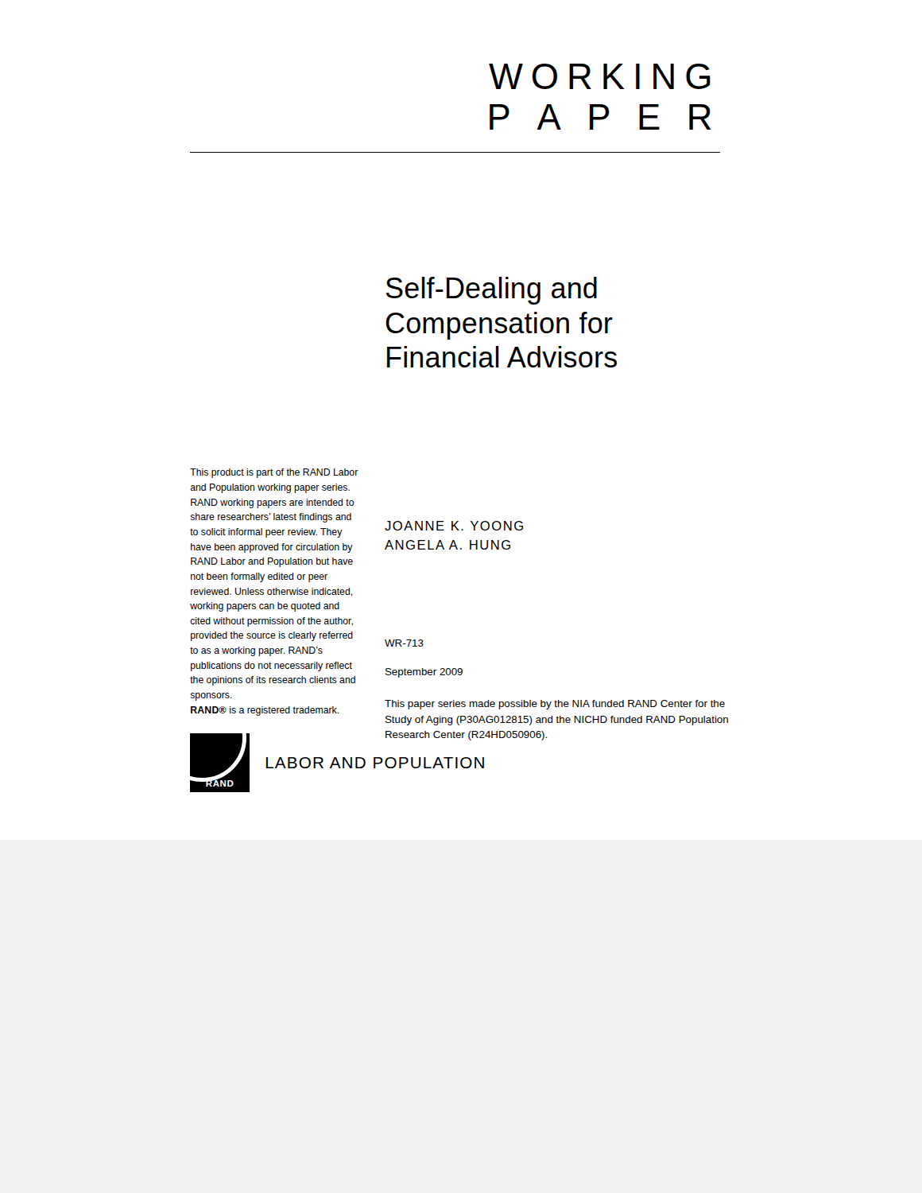WORKING
P A P E R
This product is part of the RAND Labor and Population working paper series. RAND working papers are intended to share researchers’ latest findings and to solicit informal peer review. They have been approved for circulation by RAND Labor and Population but have not been formally edited or peer reviewed. Unless otherwise indicated, working papers can be quoted and cited without permission of the author, provided the source is clearly referred to as a working paper. RAND’s publications do not necessarily reflect the opinions of its research clients and sponsors.
RAND® is a registered trademark.
Self-Dealing and Compensation for Financial Advisors
JOANNE K. YOONG
ANGELA A. HUNG
WR-713
September 2009
This paper series made possible by the NIA funded RAND Center for the Study of Aging (P30AG012815) and the NICHD funded RAND Population Research Center (R24HD050906).
RAND
LABOR AND POPULATION